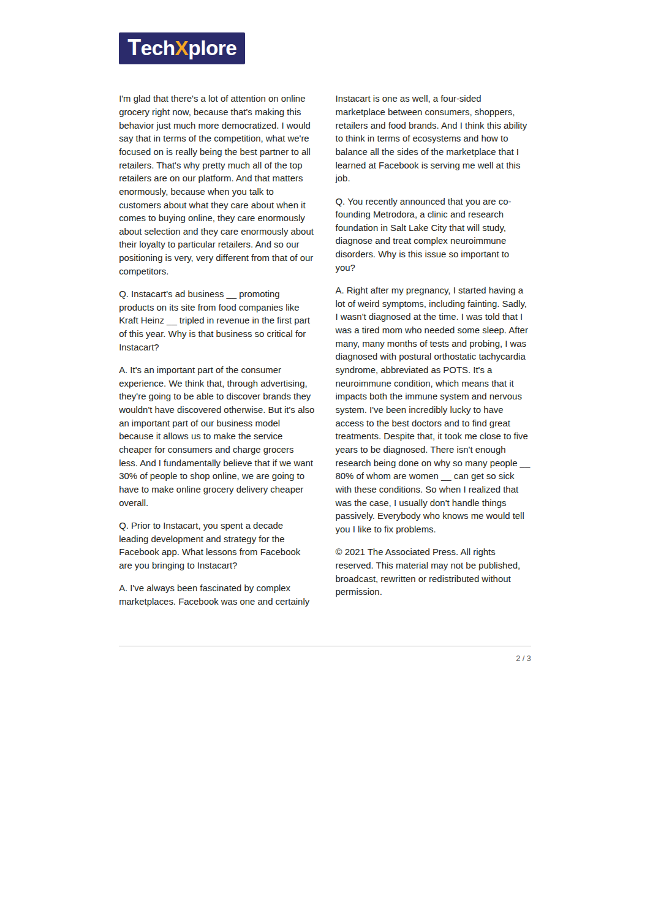TechXplore
I'm glad that there's a lot of attention on online grocery right now, because that's making this behavior just much more democratized. I would say that in terms of the competition, what we're focused on is really being the best partner to all retailers. That's why pretty much all of the top retailers are on our platform. And that matters enormously, because when you talk to customers about what they care about when it comes to buying online, they care enormously about selection and they care enormously about their loyalty to particular retailers. And so our positioning is very, very different from that of our competitors.
Q. Instacart's ad business __ promoting products on its site from food companies like Kraft Heinz __ tripled in revenue in the first part of this year. Why is that business so critical for Instacart?
A. It's an important part of the consumer experience. We think that, through advertising, they're going to be able to discover brands they wouldn't have discovered otherwise. But it's also an important part of our business model because it allows us to make the service cheaper for consumers and charge grocers less. And I fundamentally believe that if we want 30% of people to shop online, we are going to have to make online grocery delivery cheaper overall.
Q. Prior to Instacart, you spent a decade leading development and strategy for the Facebook app. What lessons from Facebook are you bringing to Instacart?
A. I've always been fascinated by complex marketplaces. Facebook was one and certainly Instacart is one as well, a four-sided marketplace between consumers, shoppers, retailers and food brands. And I think this ability to think in terms of ecosystems and how to balance all the sides of the marketplace that I learned at Facebook is serving me well at this job.
Q. You recently announced that you are co-founding Metrodora, a clinic and research foundation in Salt Lake City that will study, diagnose and treat complex neuroimmune disorders. Why is this issue so important to you?
A. Right after my pregnancy, I started having a lot of weird symptoms, including fainting. Sadly, I wasn't diagnosed at the time. I was told that I was a tired mom who needed some sleep. After many, many months of tests and probing, I was diagnosed with postural orthostatic tachycardia syndrome, abbreviated as POTS. It's a neuroimmune condition, which means that it impacts both the immune system and nervous system. I've been incredibly lucky to have access to the best doctors and to find great treatments. Despite that, it took me close to five years to be diagnosed. There isn't enough research being done on why so many people __ 80% of whom are women __ can get so sick with these conditions. So when I realized that was the case, I usually don't handle things passively. Everybody who knows me would tell you I like to fix problems.
© 2021 The Associated Press. All rights reserved. This material may not be published, broadcast, rewritten or redistributed without permission.
2 / 3